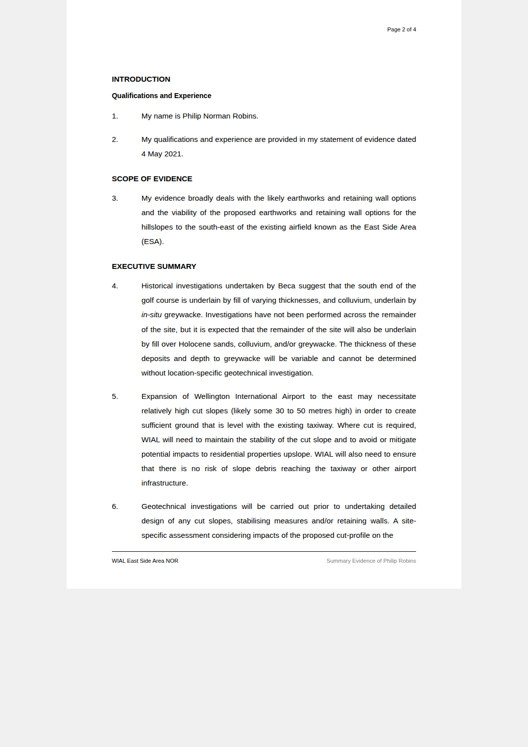Page 2 of 4
Introduction
Qualifications and Experience
My name is Philip Norman Robins.
My qualifications and experience are provided in my statement of evidence dated 4 May 2021.
SCOPE OF EVIDENCE
My evidence broadly deals with the likely earthworks and retaining wall options and the viability of the proposed earthworks and retaining wall options for the hillslopes to the south-east of the existing airfield known as the East Side Area (ESA).
EXECUTIVE SUMMARY
Historical investigations undertaken by Beca suggest that the south end of the golf course is underlain by fill of varying thicknesses, and colluvium, underlain by in-situ greywacke. Investigations have not been performed across the remainder of the site, but it is expected that the remainder of the site will also be underlain by fill over Holocene sands, colluvium, and/or greywacke. The thickness of these deposits and depth to greywacke will be variable and cannot be determined without location-specific geotechnical investigation.
Expansion of Wellington International Airport to the east may necessitate relatively high cut slopes (likely some 30 to 50 metres high) in order to create sufficient ground that is level with the existing taxiway. Where cut is required, WIAL will need to maintain the stability of the cut slope and to avoid or mitigate potential impacts to residential properties upslope. WIAL will also need to ensure that there is no risk of slope debris reaching the taxiway or other airport infrastructure.
Geotechnical investigations will be carried out prior to undertaking detailed design of any cut slopes, stabilising measures and/or retaining walls. A site-specific assessment considering impacts of the proposed cut-profile on the
WIAL East Side Area NOR Summary Evidence of Philip Robins